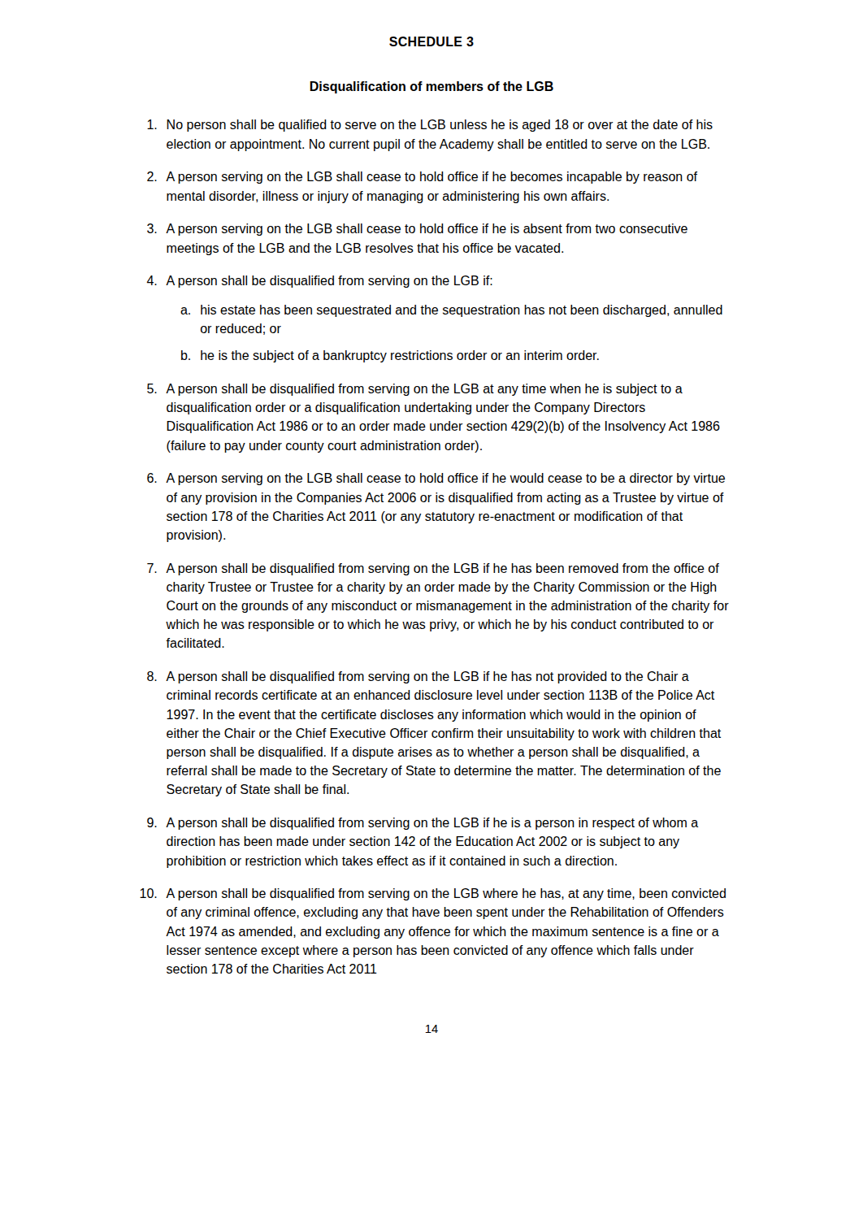SCHEDULE 3
Disqualification of members of the LGB
No person shall be qualified to serve on the LGB unless he is aged 18 or over at the date of his election or appointment. No current pupil of the Academy shall be entitled to serve on the LGB.
A person serving on the LGB shall cease to hold office if he becomes incapable by reason of mental disorder, illness or injury of managing or administering his own affairs.
A person serving on the LGB shall cease to hold office if he is absent from two consecutive meetings of the LGB and the LGB resolves that his office be vacated.
A person shall be disqualified from serving on the LGB if:
his estate has been sequestrated and the sequestration has not been discharged, annulled or reduced; or
he is the subject of a bankruptcy restrictions order or an interim order.
A person shall be disqualified from serving on the LGB at any time when he is subject to a disqualification order or a disqualification undertaking under the Company Directors Disqualification Act 1986 or to an order made under section 429(2)(b) of the Insolvency Act 1986 (failure to pay under county court administration order).
A person serving on the LGB shall cease to hold office if he would cease to be a director by virtue of any provision in the Companies Act 2006 or is disqualified from acting as a Trustee by virtue of section 178 of the Charities Act 2011 (or any statutory re-enactment or modification of that provision).
A person shall be disqualified from serving on the LGB if he has been removed from the office of charity Trustee or Trustee for a charity by an order made by the Charity Commission or the High Court on the grounds of any misconduct or mismanagement in the administration of the charity for which he was responsible or to which he was privy, or which he by his conduct contributed to or facilitated.
A person shall be disqualified from serving on the LGB if he has not provided to the Chair a criminal records certificate at an enhanced disclosure level under section 113B of the Police Act 1997. In the event that the certificate discloses any information which would in the opinion of either the Chair or the Chief Executive Officer confirm their unsuitability to work with children that person shall be disqualified. If a dispute arises as to whether a person shall be disqualified, a referral shall be made to the Secretary of State to determine the matter. The determination of the Secretary of State shall be final.
A person shall be disqualified from serving on the LGB if he is a person in respect of whom a direction has been made under section 142 of the Education Act 2002 or is subject to any prohibition or restriction which takes effect as if it contained in such a direction.
A person shall be disqualified from serving on the LGB where he has, at any time, been convicted of any criminal offence, excluding any that have been spent under the Rehabilitation of Offenders Act 1974 as amended, and excluding any offence for which the maximum sentence is a fine or a lesser sentence except where a person has been convicted of any offence which falls under section 178 of the Charities Act 2011
14